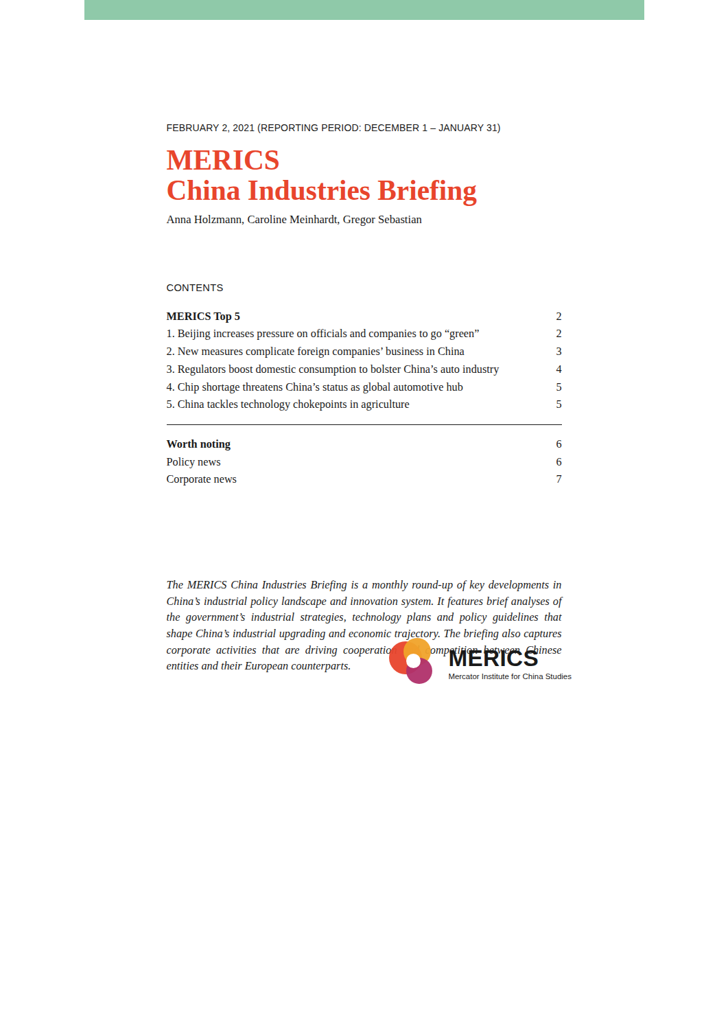FEBRUARY 2, 2021 (REPORTING PERIOD: DECEMBER 1 – JANUARY 31)
MERICS
China Industries Briefing
Anna Holzmann, Caroline Meinhardt, Gregor Sebastian
CONTENTS
| MERICS Top 5 | 2 |
| 1. Beijing increases pressure on officials and companies to go “green” | 2 |
| 2. New measures complicate foreign companies’ business in China | 3 |
| 3. Regulators boost domestic consumption to bolster China’s auto industry | 4 |
| 4. Chip shortage threatens China’s status as global automotive hub | 5 |
| 5. China tackles technology chokepoints in agriculture | 5 |
| Worth noting | 6 |
| Policy news | 6 |
| Corporate news | 7 |
The MERICS China Industries Briefing is a monthly round-up of key developments in China’s industrial policy landscape and innovation system. It features brief analyses of the government’s industrial strategies, technology plans and policy guidelines that shape China’s industrial upgrading and economic trajectory. The briefing also captures corporate activities that are driving cooperation and competition between Chinese entities and their European counterparts.
MERICS
Mercator Institute for China Studies